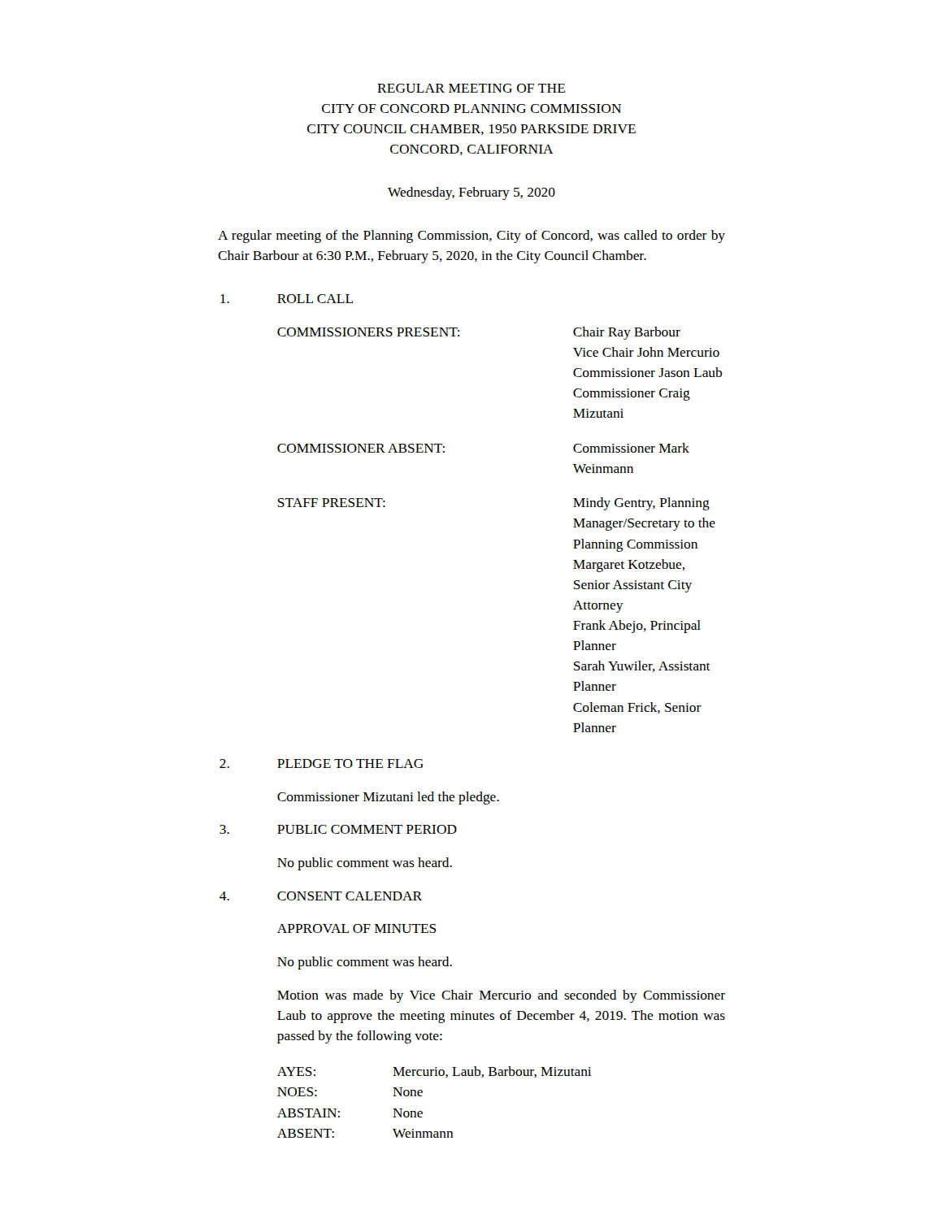REGULAR MEETING OF THE
CITY OF CONCORD PLANNING COMMISSION
CITY COUNCIL CHAMBER, 1950 PARKSIDE DRIVE
CONCORD, CALIFORNIA
Wednesday, February 5, 2020
A regular meeting of the Planning Commission, City of Concord, was called to order by Chair Barbour at 6:30 P.M., February 5, 2020, in the City Council Chamber.
1.
ROLL CALL
COMMISSIONERS PRESENT:
Chair Ray Barbour
Vice Chair John Mercurio
Commissioner Jason Laub
Commissioner Craig Mizutani
COMMISSIONER ABSENT:
Commissioner Mark Weinmann
STAFF PRESENT:
Mindy Gentry, Planning Manager/Secretary to the Planning Commission
Margaret Kotzebue, Senior Assistant City Attorney
Frank Abejo, Principal Planner
Sarah Yuwiler, Assistant Planner
Coleman Frick, Senior Planner
2.
PLEDGE TO THE FLAG
Commissioner Mizutani led the pledge.
3.
PUBLIC COMMENT PERIOD
No public comment was heard.
4.
CONSENT CALENDAR
APPROVAL OF MINUTES
No public comment was heard.
Motion was made by Vice Chair Mercurio and seconded by Commissioner Laub to approve the meeting minutes of December 4, 2019. The motion was passed by the following vote:
AYES:
Mercurio, Laub, Barbour, Mizutani
NOES:
None
ABSTAIN:
None
ABSENT:
Weinmann